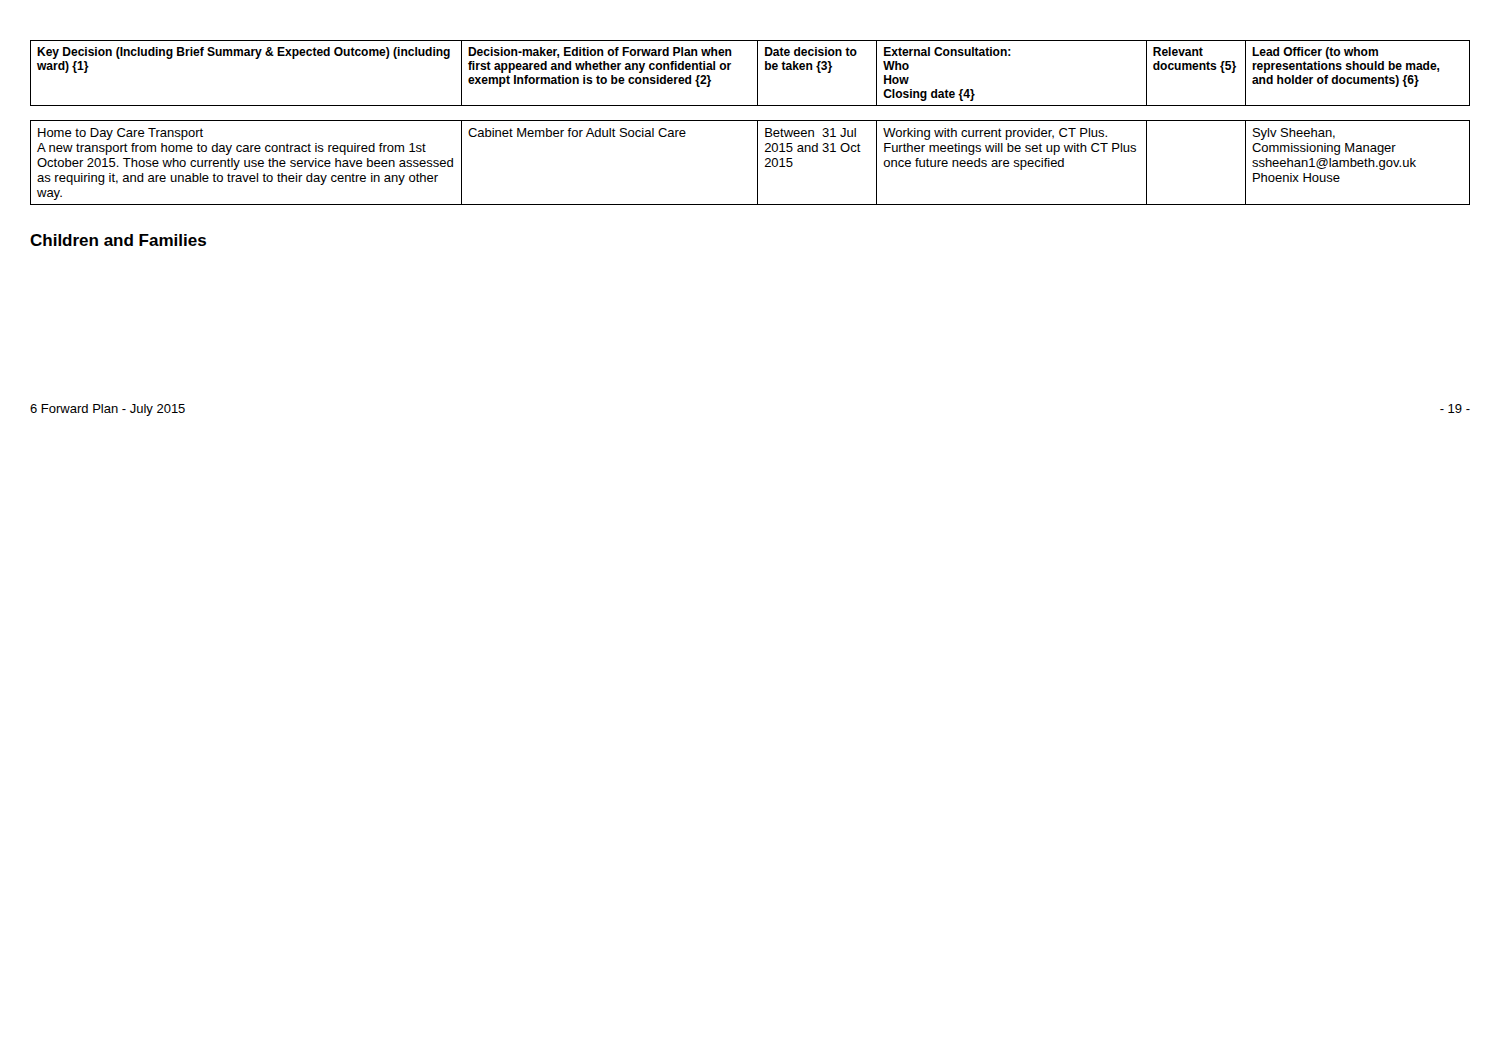| Key Decision (Including Brief Summary & Expected Outcome) (including ward) {1} | Decision-maker, Edition of Forward Plan when first appeared and whether any confidential or exempt Information is to be considered {2} | Date decision to be taken {3} | External Consultation: Who How Closing date {4} | Relevant documents {5} | Lead Officer (to whom representations should be made, and holder of documents) {6} |
| --- | --- | --- | --- | --- | --- |
| Home to Day Care Transport A new transport from home to day care contract is required from 1st October 2015. Those who currently use the service have been assessed as requiring it, and are unable to travel to their day centre in any other way. | Cabinet Member for Adult Social Care | Between 31 Jul 2015 and 31 Oct 2015 | Working with current provider, CT Plus. Further meetings will be set up with CT Plus once future needs are specified | | Sylv Sheehan, Commissioning Manager ssheehan1@lambeth.gov.uk Phoenix House |
Children and Families
6 Forward Plan - July 2015 - 19 -